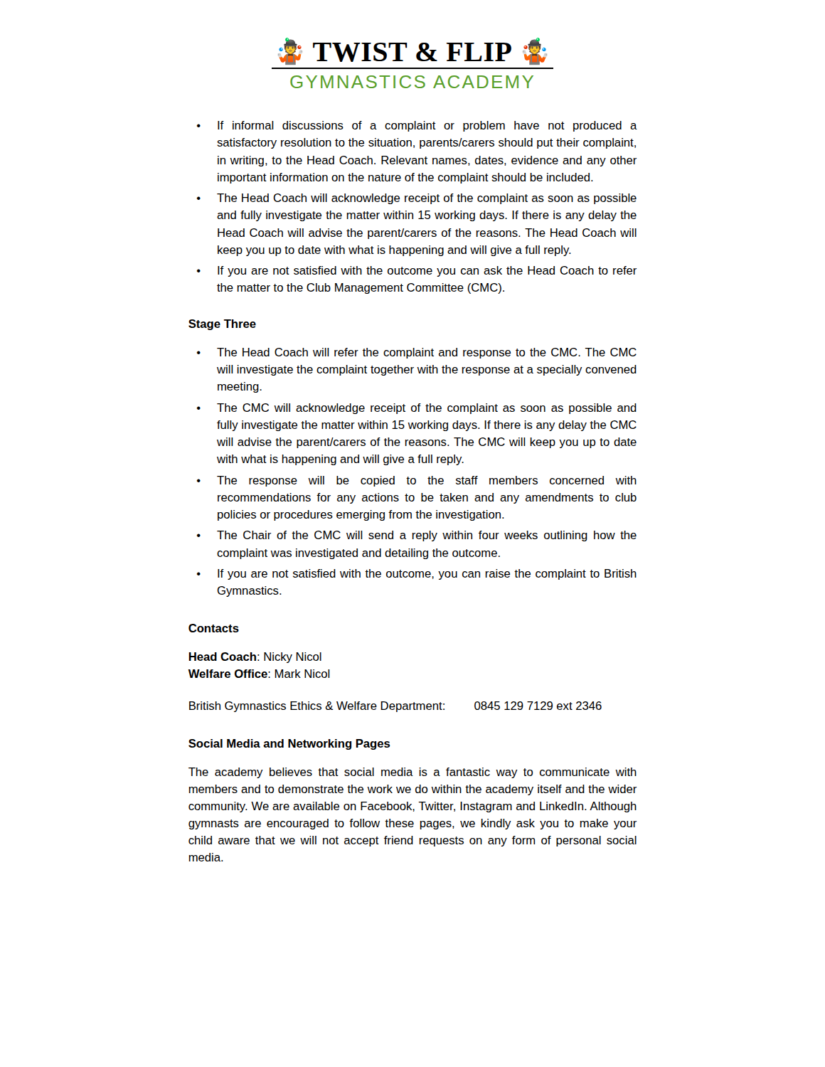🤹 TWIST & FLIP 🤹
GYMNASTICS ACADEMY
If informal discussions of a complaint or problem have not produced a satisfactory resolution to the situation, parents/carers should put their complaint, in writing, to the Head Coach. Relevant names, dates, evidence and any other important information on the nature of the complaint should be included.
The Head Coach will acknowledge receipt of the complaint as soon as possible and fully investigate the matter within 15 working days. If there is any delay the Head Coach will advise the parent/carers of the reasons. The Head Coach will keep you up to date with what is happening and will give a full reply.
If you are not satisfied with the outcome you can ask the Head Coach to refer the matter to the Club Management Committee (CMC).
Stage Three
The Head Coach will refer the complaint and response to the CMC. The CMC will investigate the complaint together with the response at a specially convened meeting.
The CMC will acknowledge receipt of the complaint as soon as possible and fully investigate the matter within 15 working days. If there is any delay the CMC will advise the parent/carers of the reasons. The CMC will keep you up to date with what is happening and will give a full reply.
The response will be copied to the staff members concerned with recommendations for any actions to be taken and any amendments to club policies or procedures emerging from the investigation.
The Chair of the CMC will send a reply within four weeks outlining how the complaint was investigated and detailing the outcome.
If you are not satisfied with the outcome, you can raise the complaint to British Gymnastics.
Contacts
Head Coach: Nicky Nicol
Welfare Office: Mark Nicol
British Gymnastics Ethics & Welfare Department:0845 129 7129 ext 2346
Social Media and Networking Pages
The academy believes that social media is a fantastic way to communicate with members and to demonstrate the work we do within the academy itself and the wider community. We are available on Facebook, Twitter, Instagram and LinkedIn. Although gymnasts are encouraged to follow these pages, we kindly ask you to make your child aware that we will not accept friend requests on any form of personal social media.